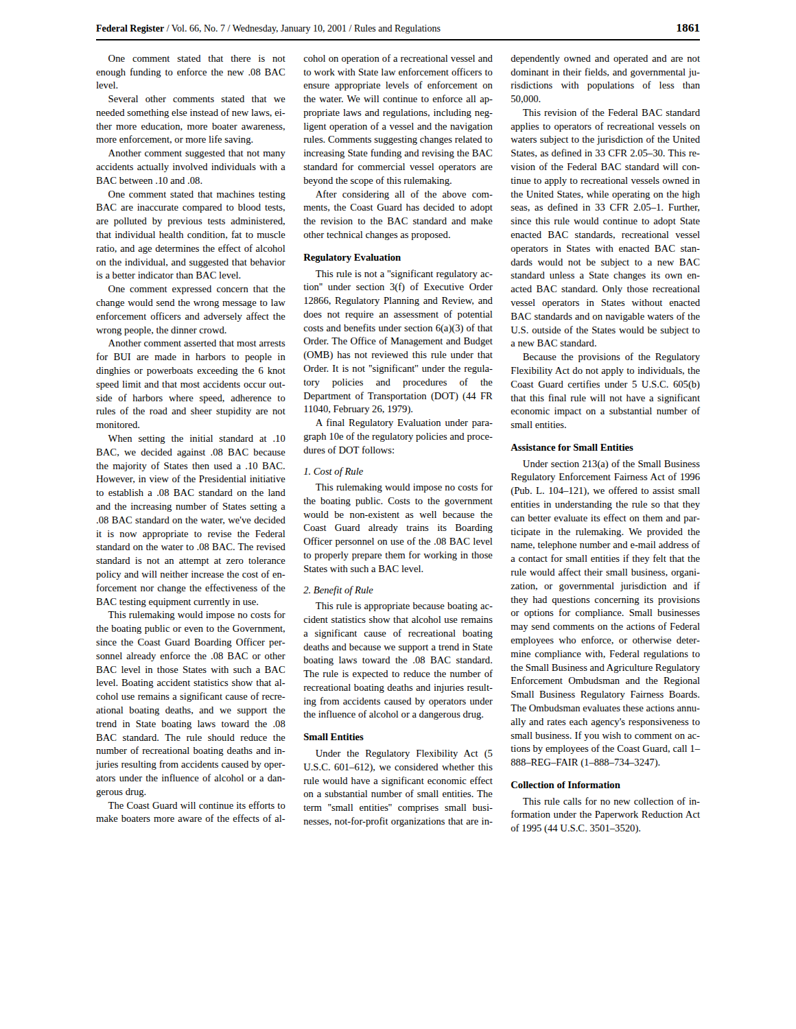Federal Register / Vol. 66, No. 7 / Wednesday, January 10, 2001 / Rules and Regulations
1861
One comment stated that there is not enough funding to enforce the new .08 BAC level.
Several other comments stated that we needed something else instead of new laws, either more education, more boater awareness, more enforcement, or more life saving.
Another comment suggested that not many accidents actually involved individuals with a BAC between .10 and .08.
One comment stated that machines testing BAC are inaccurate compared to blood tests, are polluted by previous tests administered, that individual health condition, fat to muscle ratio, and age determines the effect of alcohol on the individual, and suggested that behavior is a better indicator than BAC level.
One comment expressed concern that the change would send the wrong message to law enforcement officers and adversely affect the wrong people, the dinner crowd.
Another comment asserted that most arrests for BUI are made in harbors to people in dinghies or powerboats exceeding the 6 knot speed limit and that most accidents occur outside of harbors where speed, adherence to rules of the road and sheer stupidity are not monitored.
When setting the initial standard at .10 BAC, we decided against .08 BAC because the majority of States then used a .10 BAC. However, in view of the Presidential initiative to establish a .08 BAC standard on the land and the increasing number of States setting a .08 BAC standard on the water, we've decided it is now appropriate to revise the Federal standard on the water to .08 BAC. The revised standard is not an attempt at zero tolerance policy and will neither increase the cost of enforcement nor change the effectiveness of the BAC testing equipment currently in use.
This rulemaking would impose no costs for the boating public or even to the Government, since the Coast Guard Boarding Officer personnel already enforce the .08 BAC or other BAC level in those States with such a BAC level. Boating accident statistics show that alcohol use remains a significant cause of recreational boating deaths, and we support the trend in State boating laws toward the .08 BAC standard. The rule should reduce the number of recreational boating deaths and injuries resulting from accidents caused by operators under the influence of alcohol or a dangerous drug.
The Coast Guard will continue its efforts to make boaters more aware of the effects of alcohol on operation of a recreational vessel and to work with State law enforcement officers to ensure appropriate levels of enforcement on the water. We will continue to enforce all appropriate laws and regulations, including negligent operation of a vessel and the navigation rules. Comments suggesting changes related to increasing State funding and revising the BAC standard for commercial vessel operators are beyond the scope of this rulemaking.
After considering all of the above comments, the Coast Guard has decided to adopt the revision to the BAC standard and make other technical changes as proposed.
Regulatory Evaluation
This rule is not a ''significant regulatory action'' under section 3(f) of Executive Order 12866, Regulatory Planning and Review, and does not require an assessment of potential costs and benefits under section 6(a)(3) of that Order. The Office of Management and Budget (OMB) has not reviewed this rule under that Order. It is not ''significant'' under the regulatory policies and procedures of the Department of Transportation (DOT) (44 FR 11040, February 26, 1979).
A final Regulatory Evaluation under paragraph 10e of the regulatory policies and procedures of DOT follows:
1. Cost of Rule
This rulemaking would impose no costs for the boating public. Costs to the government would be non-existent as well because the Coast Guard already trains its Boarding Officer personnel on use of the .08 BAC level to properly prepare them for working in those States with such a BAC level.
2. Benefit of Rule
This rule is appropriate because boating accident statistics show that alcohol use remains a significant cause of recreational boating deaths and because we support a trend in State boating laws toward the .08 BAC standard. The rule is expected to reduce the number of recreational boating deaths and injuries resulting from accidents caused by operators under the influence of alcohol or a dangerous drug.
Small Entities
Under the Regulatory Flexibility Act (5 U.S.C. 601–612), we considered whether this rule would have a significant economic effect on a substantial number of small entities. The term ''small entities'' comprises small businesses, not-for-profit organizations that are independently owned and operated and are not dominant in their fields, and governmental jurisdictions with populations of less than 50,000.
This revision of the Federal BAC standard applies to operators of recreational vessels on waters subject to the jurisdiction of the United States, as defined in 33 CFR 2.05–30. This revision of the Federal BAC standard will continue to apply to recreational vessels owned in the United States, while operating on the high seas, as defined in 33 CFR 2.05–1. Further, since this rule would continue to adopt State enacted BAC standards, recreational vessel operators in States with enacted BAC standards would not be subject to a new BAC standard unless a State changes its own enacted BAC standard. Only those recreational vessel operators in States without enacted BAC standards and on navigable waters of the U.S. outside of the States would be subject to a new BAC standard.
Because the provisions of the Regulatory Flexibility Act do not apply to individuals, the Coast Guard certifies under 5 U.S.C. 605(b) that this final rule will not have a significant economic impact on a substantial number of small entities.
Assistance for Small Entities
Under section 213(a) of the Small Business Regulatory Enforcement Fairness Act of 1996 (Pub. L. 104–121), we offered to assist small entities in understanding the rule so that they can better evaluate its effect on them and participate in the rulemaking. We provided the name, telephone number and e-mail address of a contact for small entities if they felt that the rule would affect their small business, organization, or governmental jurisdiction and if they had questions concerning its provisions or options for compliance. Small businesses may send comments on the actions of Federal employees who enforce, or otherwise determine compliance with, Federal regulations to the Small Business and Agriculture Regulatory Enforcement Ombudsman and the Regional Small Business Regulatory Fairness Boards. The Ombudsman evaluates these actions annually and rates each agency's responsiveness to small business. If you wish to comment on actions by employees of the Coast Guard, call 1–888–REG–FAIR (1–888–734–3247).
Collection of Information
This rule calls for no new collection of information under the Paperwork Reduction Act of 1995 (44 U.S.C. 3501–3520).